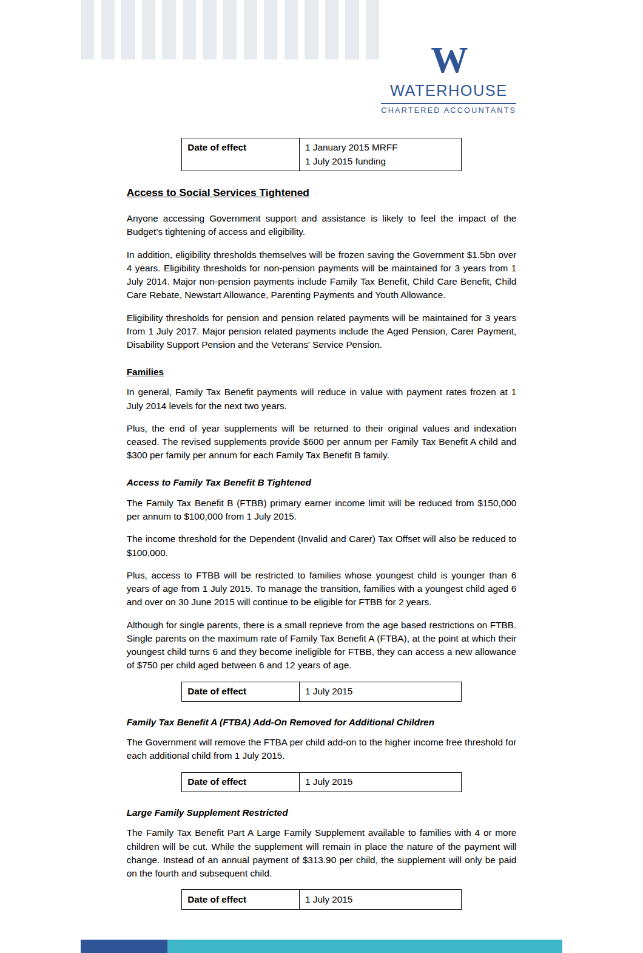W WATERHOUSE
CHARTERED ACCOUNTANTS
| Date of effect | 1 January 2015 MRFF 1 July 2015 funding |
Access to Social Services Tightened
Anyone accessing Government support and assistance is likely to feel the impact of the Budget’s tightening of access and eligibility.
In addition, eligibility thresholds themselves will be frozen saving the Government $1.5bn over 4 years. Eligibility thresholds for non-pension payments will be maintained for 3 years from 1 July 2014. Major non-pension payments include Family Tax Benefit, Child Care Benefit, Child Care Rebate, Newstart Allowance, Parenting Payments and Youth Allowance.
Eligibility thresholds for pension and pension related payments will be maintained for 3 years from 1 July 2017. Major pension related payments include the Aged Pension, Carer Payment, Disability Support Pension and the Veterans' Service Pension.
Families
In general, Family Tax Benefit payments will reduce in value with payment rates frozen at 1 July 2014 levels for the next two years.
Plus, the end of year supplements will be returned to their original values and indexation ceased. The revised supplements provide $600 per annum per Family Tax Benefit A child and $300 per family per annum for each Family Tax Benefit B family.
Access to Family Tax Benefit B Tightened
The Family Tax Benefit B (FTBB) primary earner income limit will be reduced from $150,000 per annum to $100,000 from 1 July 2015.
The income threshold for the Dependent (Invalid and Carer) Tax Offset will also be reduced to $100,000.
Plus, access to FTBB will be restricted to families whose youngest child is younger than 6 years of age from 1 July 2015. To manage the transition, families with a youngest child aged 6 and over on 30 June 2015 will continue to be eligible for FTBB for 2 years.
Although for single parents, there is a small reprieve from the age based restrictions on FTBB. Single parents on the maximum rate of Family Tax Benefit A (FTBA), at the point at which their youngest child turns 6 and they become ineligible for FTBB, they can access a new allowance of $750 per child aged between 6 and 12 years of age.
| Date of effect | 1 July 2015 |
Family Tax Benefit A (FTBA) Add-On Removed for Additional Children
The Government will remove the FTBA per child add-on to the higher income free threshold for each additional child from 1 July 2015.
| Date of effect | 1 July 2015 |
Large Family Supplement Restricted
The Family Tax Benefit Part A Large Family Supplement available to families with 4 or more children will be cut. While the supplement will remain in place the nature of the payment will change. Instead of an annual payment of $313.90 per child, the supplement will only be paid on the fourth and subsequent child.
| Date of effect | 1 July 2015 |